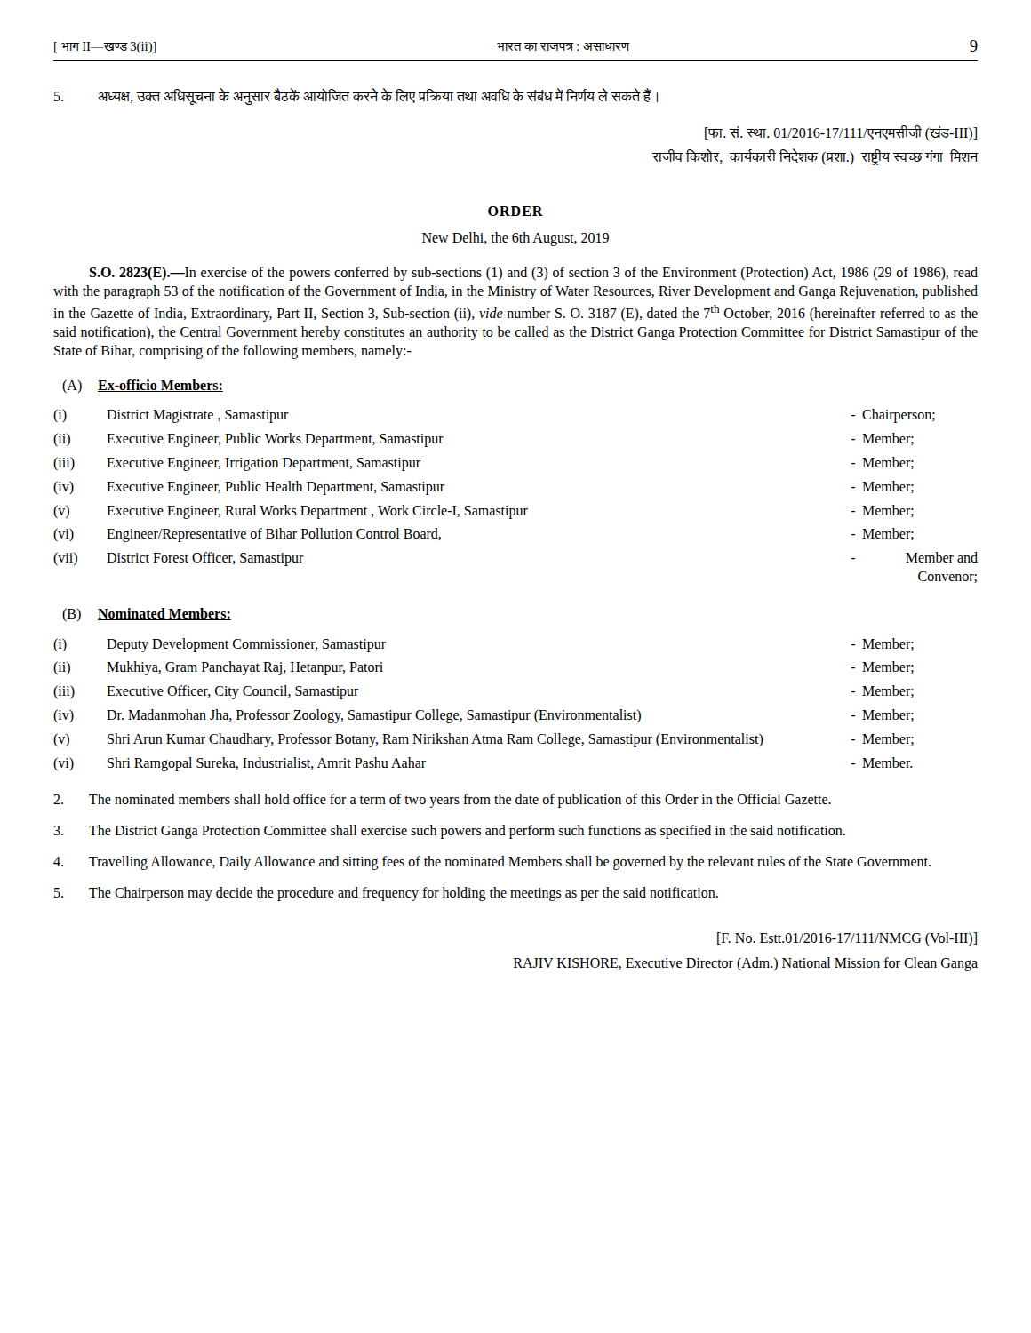[ भाग II—खण्ड 3(ii)]
भारत का राजपत्र : असाधारण
9
5.
अध्यक्ष, उक्त अधिसूचना के अनुसार बैठकें आयोजित करने के लिए प्रक्रिया तथा अवधि के संबंध में निर्णय ले सकते हैं।
[फा. सं. स्था. 01/2016-17/111/एनएमसीजी (खंड-III)]
राजीव किशोर, कार्यकारी निदेशक (प्रशा.) राष्ट्रीय स्वच्छ गंगा मिशन
ORDER
New Delhi, the 6th August, 2019
S.O. 2823(E).—In exercise of the powers conferred by sub-sections (1) and (3) of section 3 of the Environment (Protection) Act, 1986 (29 of 1986), read with the paragraph 53 of the notification of the Government of India, in the Ministry of Water Resources, River Development and Ganga Rejuvenation, published in the Gazette of India, Extraordinary, Part II, Section 3, Sub-section (ii), vide number S. O. 3187 (E), dated the 7th October, 2016 (hereinafter referred to as the said notification), the Central Government hereby constitutes an authority to be called as the District Ganga Protection Committee for District Samastipur of the State of Bihar, comprising of the following members, namely:-
(A) Ex-officio Members:
| (i) | District Magistrate , Samastipur | - | Chairperson; |
| (ii) | Executive Engineer, Public Works Department, Samastipur | - | Member; |
| (iii) | Executive Engineer, Irrigation Department, Samastipur | - | Member; |
| (iv) | Executive Engineer, Public Health Department, Samastipur | - | Member; |
| (v) | Executive Engineer, Rural Works Department , Work Circle-I, Samastipur | - | Member; |
| (vi) | Engineer/Representative of Bihar Pollution Control Board, | - | Member; |
| (vii) | District Forest Officer, Samastipur | - | Member and Convenor; |
(B) Nominated Members:
| (i) | Deputy Development Commissioner, Samastipur | - | Member; |
| (ii) | Mukhiya, Gram Panchayat Raj, Hetanpur, Patori | - | Member; |
| (iii) | Executive Officer, City Council, Samastipur | - | Member; |
| (iv) | Dr. Madanmohan Jha, Professor Zoology, Samastipur College, Samastipur (Environmentalist) | - | Member; |
| (v) | Shri Arun Kumar Chaudhary, Professor Botany, Ram Nirikshan Atma Ram College, Samastipur (Environmentalist) | - | Member; |
| (vi) | Shri Ramgopal Sureka, Industrialist, Amrit Pashu Aahar | - | Member. |
2. The nominated members shall hold office for a term of two years from the date of publication of this Order in the Official Gazette.
3. The District Ganga Protection Committee shall exercise such powers and perform such functions as specified in the said notification.
4. Travelling Allowance, Daily Allowance and sitting fees of the nominated Members shall be governed by the relevant rules of the State Government.
5. The Chairperson may decide the procedure and frequency for holding the meetings as per the said notification.
[F. No. Estt.01/2016-17/111/NMCG (Vol-III)]
RAJIV KISHORE, Executive Director (Adm.) National Mission for Clean Ganga